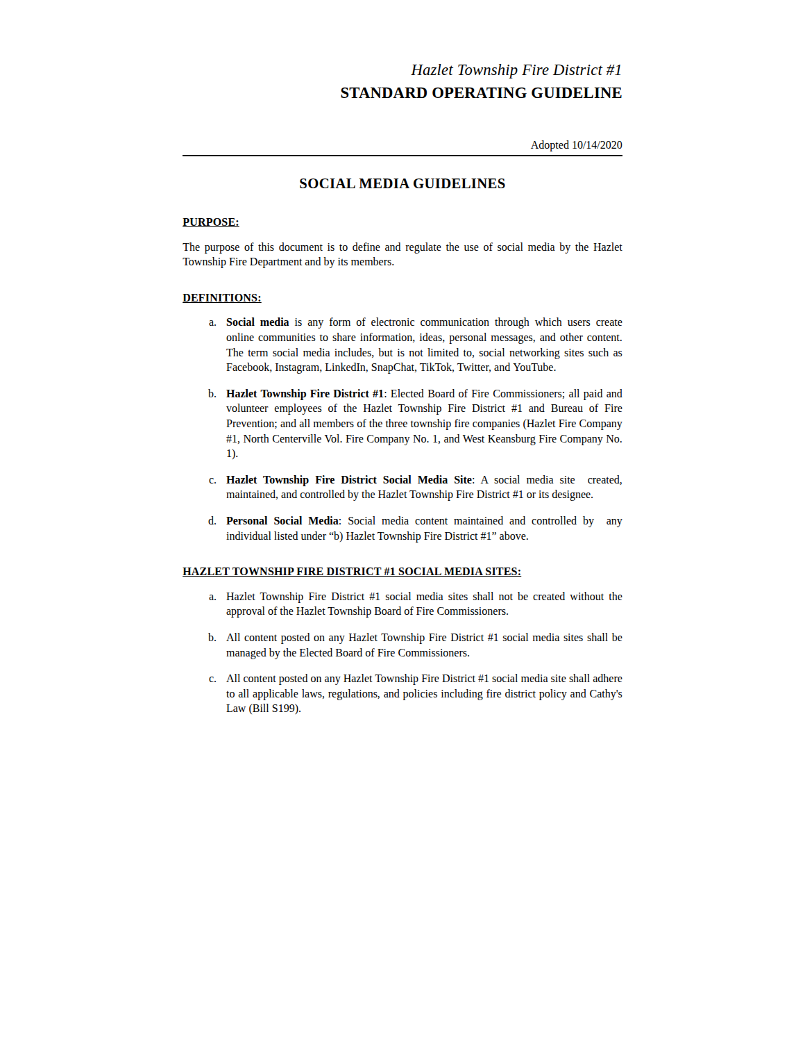Hazlet Township Fire District #1
STANDARD OPERATING GUIDELINE
Adopted 10/14/2020
SOCIAL MEDIA GUIDELINES
PURPOSE:
The purpose of this document is to define and regulate the use of social media by the Hazlet Township Fire Department and by its members.
DEFINITIONS:
Social media is any form of electronic communication through which users create online communities to share information, ideas, personal messages, and other content. The term social media includes, but is not limited to, social networking sites such as Facebook, Instagram, LinkedIn, SnapChat, TikTok, Twitter, and YouTube.
Hazlet Township Fire District #1: Elected Board of Fire Commissioners; all paid and volunteer employees of the Hazlet Township Fire District #1 and Bureau of Fire Prevention; and all members of the three township fire companies (Hazlet Fire Company #1, North Centerville Vol. Fire Company No. 1, and West Keansburg Fire Company No. 1).
Hazlet Township Fire District Social Media Site: A social media site created, maintained, and controlled by the Hazlet Township Fire District #1 or its designee.
Personal Social Media: Social media content maintained and controlled by any individual listed under “b) Hazlet Township Fire District #1” above.
HAZLET TOWNSHIP FIRE DISTRICT #1 SOCIAL MEDIA SITES:
Hazlet Township Fire District #1 social media sites shall not be created without the approval of the Hazlet Township Board of Fire Commissioners.
All content posted on any Hazlet Township Fire District #1 social media sites shall be managed by the Elected Board of Fire Commissioners.
All content posted on any Hazlet Township Fire District #1 social media site shall adhere to all applicable laws, regulations, and policies including fire district policy and Cathy's Law (Bill S199).